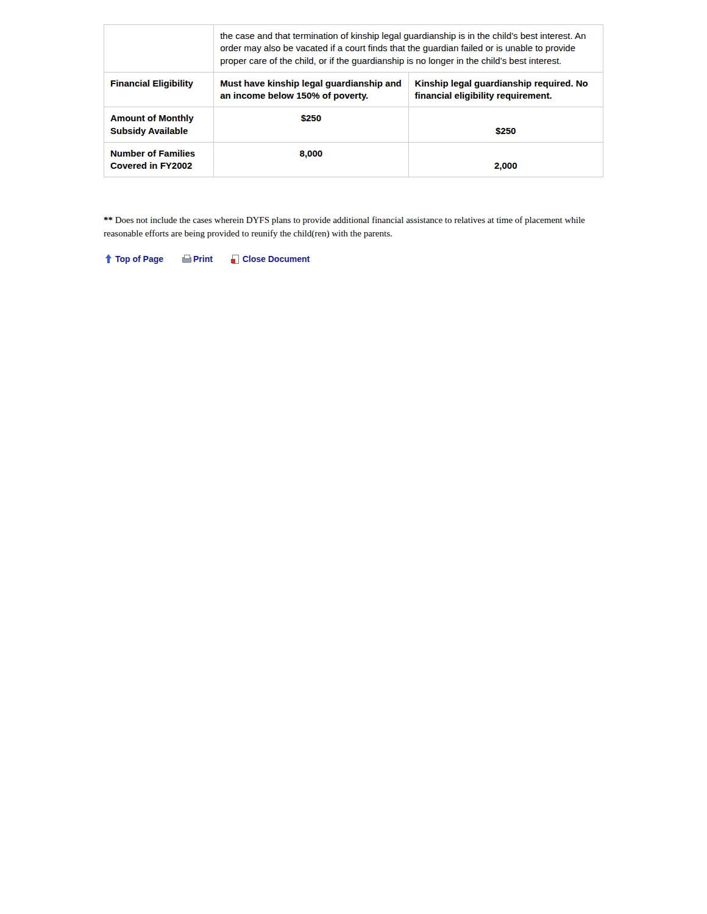| | the case and that termination of kinship legal guardianship is in the child’s best interest. An order may also be vacated if a court finds that the guardian failed or is unable to provide proper care of the child, or if the guardianship is no longer in the child’s best interest. |
| Financial Eligibility | Must have kinship legal guardianship and an income below 150% of poverty. | Kinship legal guardianship required. No financial eligibility requirement. |
| Amount of Monthly Subsidy Available | $250 | $250 |
| Number of Families Covered in FY2002 | 8,000 | 2,000 |
** Does not include the cases wherein DYFS plans to provide additional financial assistance to relatives at time of placement while reasonable efforts are being provided to reunify the child(ren) with the parents.
Top of Page Print Close Document